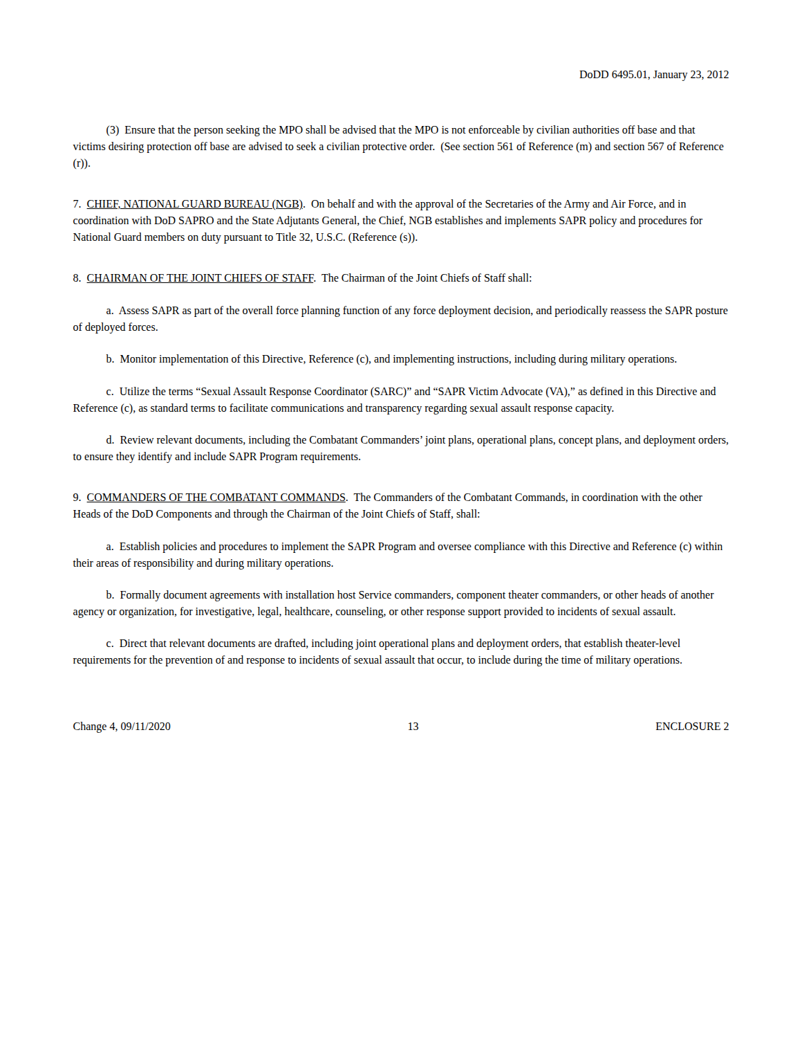DoDD 6495.01, January 23, 2012
(3) Ensure that the person seeking the MPO shall be advised that the MPO is not enforceable by civilian authorities off base and that victims desiring protection off base are advised to seek a civilian protective order. (See section 561 of Reference (m) and section 567 of Reference (r)).
7. CHIEF, NATIONAL GUARD BUREAU (NGB). On behalf and with the approval of the Secretaries of the Army and Air Force, and in coordination with DoD SAPRO and the State Adjutants General, the Chief, NGB establishes and implements SAPR policy and procedures for National Guard members on duty pursuant to Title 32, U.S.C. (Reference (s)).
8. CHAIRMAN OF THE JOINT CHIEFS OF STAFF. The Chairman of the Joint Chiefs of Staff shall:
a. Assess SAPR as part of the overall force planning function of any force deployment decision, and periodically reassess the SAPR posture of deployed forces.
b. Monitor implementation of this Directive, Reference (c), and implementing instructions, including during military operations.
c. Utilize the terms “Sexual Assault Response Coordinator (SARC)” and “SAPR Victim Advocate (VA),” as defined in this Directive and Reference (c), as standard terms to facilitate communications and transparency regarding sexual assault response capacity.
d. Review relevant documents, including the Combatant Commanders’ joint plans, operational plans, concept plans, and deployment orders, to ensure they identify and include SAPR Program requirements.
9. COMMANDERS OF THE COMBATANT COMMANDS. The Commanders of the Combatant Commands, in coordination with the other Heads of the DoD Components and through the Chairman of the Joint Chiefs of Staff, shall:
a. Establish policies and procedures to implement the SAPR Program and oversee compliance with this Directive and Reference (c) within their areas of responsibility and during military operations.
b. Formally document agreements with installation host Service commanders, component theater commanders, or other heads of another agency or organization, for investigative, legal, healthcare, counseling, or other response support provided to incidents of sexual assault.
c. Direct that relevant documents are drafted, including joint operational plans and deployment orders, that establish theater-level requirements for the prevention of and response to incidents of sexual assault that occur, to include during the time of military operations.
Change 4, 09/11/2020 13 ENCLOSURE 2